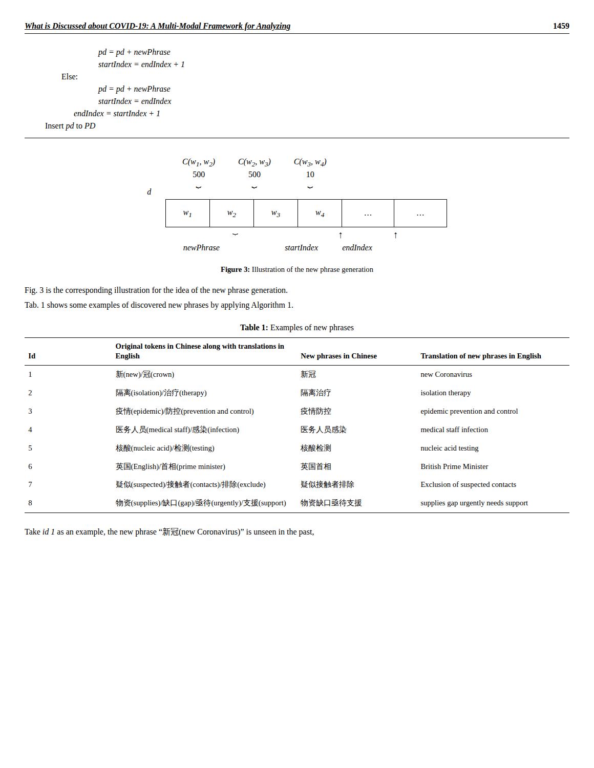What is Discussed about COVID-19: A Multi-Modal Framework for Analyzing 1459
pd = pd + newPhrase
startIndex = endIndex + 1
Else:
pd = pd + newPhrase
startIndex = endIndex
endIndex = startIndex + 1
Insert pd to PD
C(w1, w2)
500
⏟
C(w2, w3)
500
⏟
C(w3, w4)
10
⏟
d
| w 1 | w 2 | w 3 | w 4 | … | … |
⏟
newPhrase
↑
↑
startIndex
endIndex
Figure 3: Illustration of the new phrase generation
Fig. 3 is the corresponding illustration for the idea of the new phrase generation.
Tab. 1 shows some examples of discovered new phrases by applying Algorithm 1.
Table 1: Examples of new phrases
| Id | Original tokens in Chinese along with translations in English | New phrases in Chinese | Translation of new phrases in English |
| --- | --- | --- | --- |
| 1 | 新(new)/冠(crown) | 新冠 | new Coronavirus |
| 2 | 隔离(isolation)/治疗(therapy) | 隔离治疗 | isolation therapy |
| 3 | 疫情(epidemic)/防控(prevention and control) | 疫情防控 | epidemic prevention and control |
| 4 | 医务人员(medical staff)/感染(infection) | 医务人员感染 | medical staff infection |
| 5 | 核酸(nucleic acid)/检测(testing) | 核酸检测 | nucleic acid testing |
| 6 | 英国(English)/首相(prime minister) | 英国首相 | British Prime Minister |
| 7 | 疑似(suspected)/接触者(contacts)/排除(exclude) | 疑似接触者排除 | Exclusion of suspected contacts |
| 8 | 物资(supplies)/缺口(gap)/亟待(urgently)/支援(support) | 物资缺口亟待支援 | supplies gap urgently needs support |
Take id 1 as an example, the new phrase “新冠(new Coronavirus)” is unseen in the past,